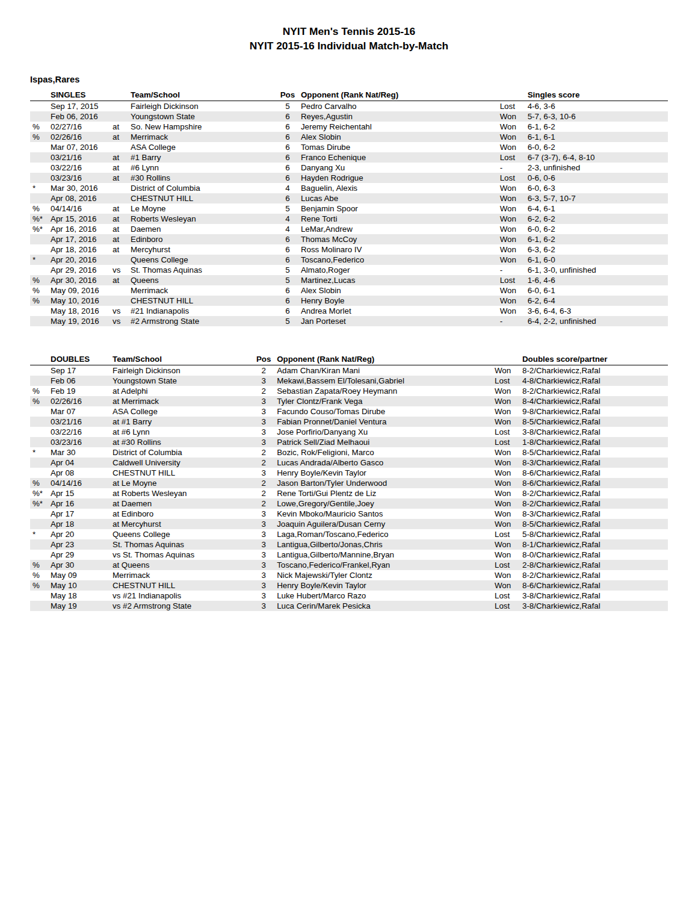NYIT Men's Tennis 2015-16
NYIT 2015-16 Individual Match-by-Match
Ispas,Rares
| | SINGLES | | Team/School | Pos | Opponent (Rank Nat/Reg) | | Singles score |
| --- | --- | --- | --- | --- | --- | --- | --- |
| | Sep 17, 2015 | | Fairleigh Dickinson | 5 | Pedro Carvalho | Lost | 4-6, 3-6 |
| | Feb 06, 2016 | | Youngstown State | 6 | Reyes,Agustin | Won | 5-7, 6-3, 10-6 |
| % | 02/27/16 | at | So. New Hampshire | 6 | Jeremy Reichentahl | Won | 6-1, 6-2 |
| % | 02/26/16 | at | Merrimack | 6 | Alex Slobin | Won | 6-1, 6-1 |
| | Mar 07, 2016 | | ASA College | 6 | Tomas Dirube | Won | 6-0, 6-2 |
| | 03/21/16 | at | #1 Barry | 6 | Franco Echenique | Lost | 6-7 (3-7), 6-4, 8-10 |
| | 03/22/16 | at | #6 Lynn | 6 | Danyang Xu | - | 2-3, unfinished |
| | 03/23/16 | at | #30 Rollins | 6 | Hayden Rodrigue | Lost | 0-6, 0-6 |
| * | Mar 30, 2016 | | District of Columbia | 4 | Baguelin, Alexis | Won | 6-0, 6-3 |
| | Apr 08, 2016 | | CHESTNUT HILL | 6 | Lucas Abe | Won | 6-3, 5-7, 10-7 |
| % | 04/14/16 | at | Le Moyne | 5 | Benjamin Spoor | Won | 6-4, 6-1 |
| %* | Apr 15, 2016 | at | Roberts Wesleyan | 4 | Rene Torti | Won | 6-2, 6-2 |
| %* | Apr 16, 2016 | at | Daemen | 4 | LeMar,Andrew | Won | 6-0, 6-2 |
| | Apr 17, 2016 | at | Edinboro | 6 | Thomas McCoy | Won | 6-1, 6-2 |
| | Apr 18, 2016 | at | Mercyhurst | 6 | Ross Molinaro IV | Won | 6-3, 6-2 |
| * | Apr 20, 2016 | | Queens College | 6 | Toscano,Federico | Won | 6-1, 6-0 |
| | Apr 29, 2016 | vs | St. Thomas Aquinas | 5 | Almato,Roger | - | 6-1, 3-0, unfinished |
| % | Apr 30, 2016 | at | Queens | 5 | Martinez,Lucas | Lost | 1-6, 4-6 |
| % | May 09, 2016 | | Merrimack | 6 | Alex Slobin | Won | 6-0, 6-1 |
| % | May 10, 2016 | | CHESTNUT HILL | 6 | Henry Boyle | Won | 6-2, 6-4 |
| | May 18, 2016 | vs | #21 Indianapolis | 6 | Andrea Morlet | Won | 3-6, 6-4, 6-3 |
| | May 19, 2016 | vs | #2 Armstrong State | 5 | Jan Porteset | - | 6-4, 2-2, unfinished |
| | DOUBLES | Team/School | Pos | Opponent (Rank Nat/Reg) | | Doubles score/partner |
| --- | --- | --- | --- | --- | --- | --- |
| | Sep 17 | Fairleigh Dickinson | 2 | Adam Chan/Kiran Mani | Won | 8-2/Charkiewicz,Rafal |
| | Feb 06 | Youngstown State | 3 | Mekawi,Bassem El/Tolesani,Gabriel | Lost | 4-8/Charkiewicz,Rafal |
| % | Feb 19 | at Adelphi | 2 | Sebastian Zapata/Roey Heymann | Won | 8-2/Charkiewicz,Rafal |
| % | 02/26/16 | at Merrimack | 3 | Tyler Clontz/Frank Vega | Won | 8-4/Charkiewicz,Rafal |
| | Mar 07 | ASA College | 3 | Facundo Couso/Tomas Dirube | Won | 9-8/Charkiewicz,Rafal |
| | 03/21/16 | at #1 Barry | 3 | Fabian Pronnet/Daniel Ventura | Won | 8-5/Charkiewicz,Rafal |
| | 03/22/16 | at #6 Lynn | 3 | Jose Porfirio/Danyang Xu | Lost | 3-8/Charkiewicz,Rafal |
| | 03/23/16 | at #30 Rollins | 3 | Patrick Sell/Ziad Melhaoui | Lost | 1-8/Charkiewicz,Rafal |
| * | Mar 30 | District of Columbia | 2 | Bozic, Rok/Feligioni, Marco | Won | 8-5/Charkiewicz,Rafal |
| | Apr 04 | Caldwell University | 2 | Lucas Andrada/Alberto Gasco | Won | 8-3/Charkiewicz,Rafal |
| | Apr 08 | CHESTNUT HILL | 3 | Henry Boyle/Kevin Taylor | Won | 8-6/Charkiewicz,Rafal |
| % | 04/14/16 | at Le Moyne | 2 | Jason Barton/Tyler Underwood | Won | 8-6/Charkiewicz,Rafal |
| %* | Apr 15 | at Roberts Wesleyan | 2 | Rene Torti/Gui Plentz de Liz | Won | 8-2/Charkiewicz,Rafal |
| %* | Apr 16 | at Daemen | 2 | Lowe,Gregory/Gentile,Joey | Won | 8-2/Charkiewicz,Rafal |
| | Apr 17 | at Edinboro | 3 | Kevin Mboko/Mauricio Santos | Won | 8-3/Charkiewicz,Rafal |
| | Apr 18 | at Mercyhurst | 3 | Joaquin Aguilera/Dusan Cerny | Won | 8-5/Charkiewicz,Rafal |
| * | Apr 20 | Queens College | 3 | Laga,Roman/Toscano,Federico | Lost | 5-8/Charkiewicz,Rafal |
| | Apr 23 | St. Thomas Aquinas | 3 | Lantigua,Gilberto/Jonas,Chris | Won | 8-1/Charkiewicz,Rafal |
| | Apr 29 | vs St. Thomas Aquinas | 3 | Lantigua,Gilberto/Mannine,Bryan | Won | 8-0/Charkiewicz,Rafal |
| % | Apr 30 | at Queens | 3 | Toscano,Federico/Frankel,Ryan | Lost | 2-8/Charkiewicz,Rafal |
| % | May 09 | Merrimack | 3 | Nick Majewski/Tyler Clontz | Won | 8-2/Charkiewicz,Rafal |
| % | May 10 | CHESTNUT HILL | 3 | Henry Boyle/Kevin Taylor | Won | 8-6/Charkiewicz,Rafal |
| | May 18 | vs #21 Indianapolis | 3 | Luke Hubert/Marco Razo | Lost | 3-8/Charkiewicz,Rafal |
| | May 19 | vs #2 Armstrong State | 3 | Luca Cerin/Marek Pesicka | Lost | 3-8/Charkiewicz,Rafal |